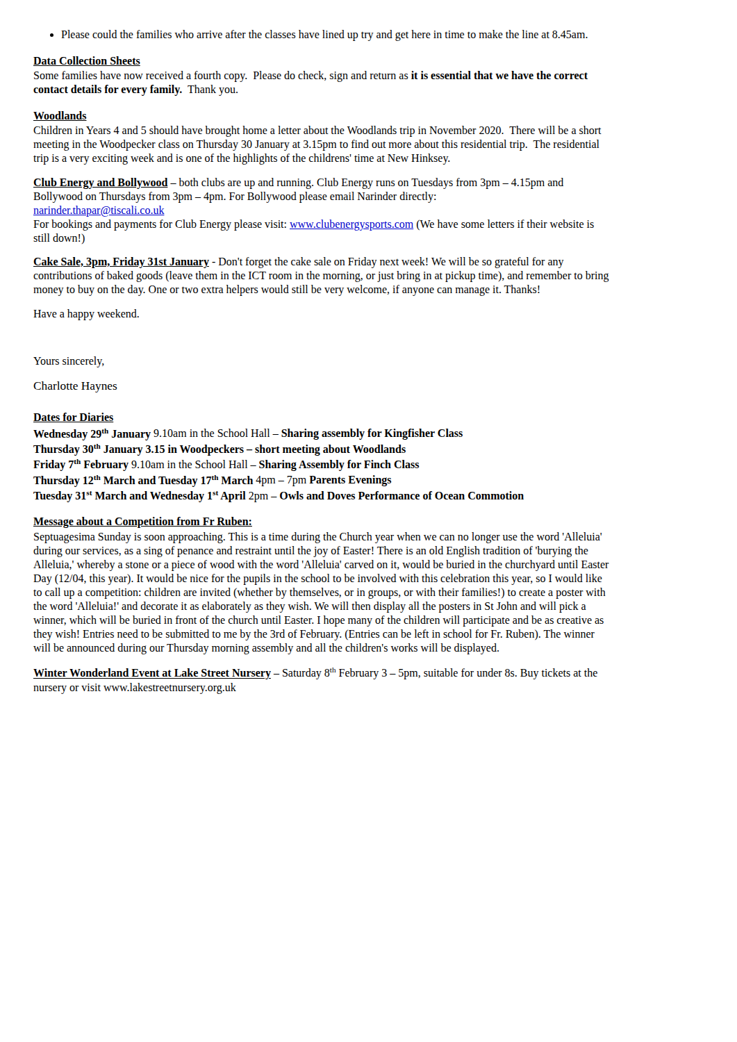Please could the families who arrive after the classes have lined up try and get here in time to make the line at 8.45am.
Data Collection Sheets
Some families have now received a fourth copy. Please do check, sign and return as it is essential that we have the correct contact details for every family. Thank you.
Woodlands
Children in Years 4 and 5 should have brought home a letter about the Woodlands trip in November 2020. There will be a short meeting in the Woodpecker class on Thursday 30 January at 3.15pm to find out more about this residential trip. The residential trip is a very exciting week and is one of the highlights of the childrens' time at New Hinksey.
Club Energy and Bollywood – both clubs are up and running. Club Energy runs on Tuesdays from 3pm – 4.15pm and Bollywood on Thursdays from 3pm – 4pm. For Bollywood please email Narinder directly:
narinder.thapar@tiscali.co.uk
For bookings and payments for Club Energy please visit: www.clubenergysports.com (We have some letters if their website is still down!)
Cake Sale, 3pm, Friday 31st January - Don't forget the cake sale on Friday next week! We will be so grateful for any contributions of baked goods (leave them in the ICT room in the morning, or just bring in at pickup time), and remember to bring money to buy on the day. One or two extra helpers would still be very welcome, if anyone can manage it. Thanks!
Have a happy weekend.
Yours sincerely,
Charlotte Haynes
Dates for Diaries
Wednesday 29th January 9.10am in the School Hall – Sharing assembly for Kingfisher Class
Thursday 30th January 3.15 in Woodpeckers – short meeting about Woodlands
Friday 7th February 9.10am in the School Hall – Sharing Assembly for Finch Class
Thursday 12th March and Tuesday 17th March 4pm – 7pm Parents Evenings
Tuesday 31st March and Wednesday 1st April 2pm – Owls and Doves Performance of Ocean Commotion
Message about a Competition from Fr Ruben:
Septuagesima Sunday is soon approaching. This is a time during the Church year when we can no longer use the word 'Alleluia' during our services, as a sing of penance and restraint until the joy of Easter! There is an old English tradition of 'burying the Alleluia,' whereby a stone or a piece of wood with the word 'Alleluia' carved on it, would be buried in the churchyard until Easter Day (12/04, this year). It would be nice for the pupils in the school to be involved with this celebration this year, so I would like to call up a competition: children are invited (whether by themselves, or in groups, or with their families!) to create a poster with the word 'Alleluia!' and decorate it as elaborately as they wish. We will then display all the posters in St John and will pick a winner, which will be buried in front of the church until Easter. I hope many of the children will participate and be as creative as they wish! Entries need to be submitted to me by the 3rd of February. (Entries can be left in school for Fr. Ruben). The winner will be announced during our Thursday morning assembly and all the children's works will be displayed.
Winter Wonderland Event at Lake Street Nursery – Saturday 8th February 3 – 5pm, suitable for under 8s. Buy tickets at the nursery or visit www.lakestreetnursery.org.uk